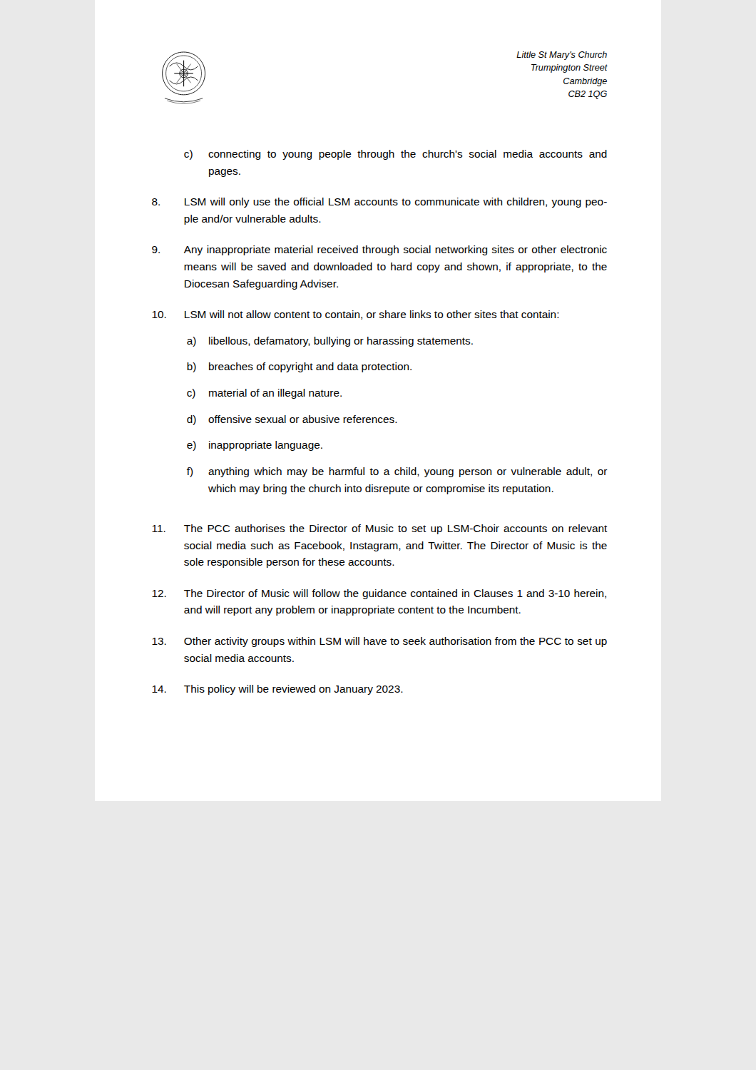Little St Mary's Church
Trumpington Street
Cambridge
CB2 1QG
c) connecting to young people through the church's social media accounts and pages.
8. LSM will only use the official LSM accounts to communicate with children, young people and/or vulnerable adults.
9. Any inappropriate material received through social networking sites or other electronic means will be saved and downloaded to hard copy and shown, if appropriate, to the Diocesan Safeguarding Adviser.
10. LSM will not allow content to contain, or share links to other sites that contain:
a) libellous, defamatory, bullying or harassing statements.
b) breaches of copyright and data protection.
c) material of an illegal nature.
d) offensive sexual or abusive references.
e) inappropriate language.
f) anything which may be harmful to a child, young person or vulnerable adult, or which may bring the church into disrepute or compromise its reputation.
11. The PCC authorises the Director of Music to set up LSM-Choir accounts on relevant social media such as Facebook, Instagram, and Twitter. The Director of Music is the sole responsible person for these accounts.
12. The Director of Music will follow the guidance contained in Clauses 1 and 3-10 herein, and will report any problem or inappropriate content to the Incumbent.
13. Other activity groups within LSM will have to seek authorisation from the PCC to set up social media accounts.
14. This policy will be reviewed on January 2023.